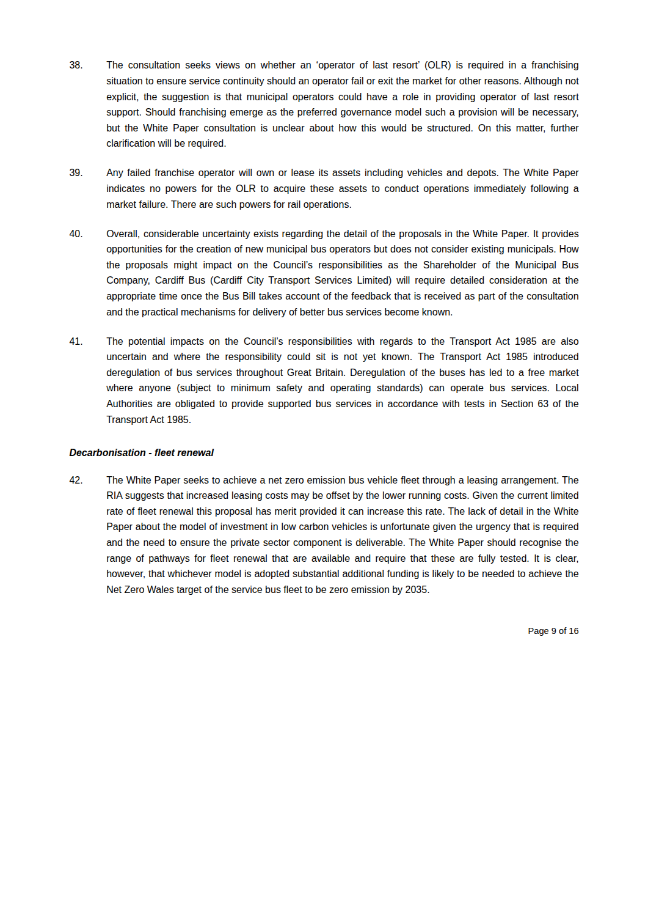38. The consultation seeks views on whether an ‘operator of last resort’ (OLR) is required in a franchising situation to ensure service continuity should an operator fail or exit the market for other reasons. Although not explicit, the suggestion is that municipal operators could have a role in providing operator of last resort support. Should franchising emerge as the preferred governance model such a provision will be necessary, but the White Paper consultation is unclear about how this would be structured. On this matter, further clarification will be required.
39. Any failed franchise operator will own or lease its assets including vehicles and depots. The White Paper indicates no powers for the OLR to acquire these assets to conduct operations immediately following a market failure. There are such powers for rail operations.
40. Overall, considerable uncertainty exists regarding the detail of the proposals in the White Paper. It provides opportunities for the creation of new municipal bus operators but does not consider existing municipals. How the proposals might impact on the Council’s responsibilities as the Shareholder of the Municipal Bus Company, Cardiff Bus (Cardiff City Transport Services Limited) will require detailed consideration at the appropriate time once the Bus Bill takes account of the feedback that is received as part of the consultation and the practical mechanisms for delivery of better bus services become known.
41. The potential impacts on the Council’s responsibilities with regards to the Transport Act 1985 are also uncertain and where the responsibility could sit is not yet known. The Transport Act 1985 introduced deregulation of bus services throughout Great Britain. Deregulation of the buses has led to a free market where anyone (subject to minimum safety and operating standards) can operate bus services. Local Authorities are obligated to provide supported bus services in accordance with tests in Section 63 of the Transport Act 1985.
Decarbonisation - fleet renewal
42. The White Paper seeks to achieve a net zero emission bus vehicle fleet through a leasing arrangement. The RIA suggests that increased leasing costs may be offset by the lower running costs. Given the current limited rate of fleet renewal this proposal has merit provided it can increase this rate. The lack of detail in the White Paper about the model of investment in low carbon vehicles is unfortunate given the urgency that is required and the need to ensure the private sector component is deliverable. The White Paper should recognise the range of pathways for fleet renewal that are available and require that these are fully tested. It is clear, however, that whichever model is adopted substantial additional funding is likely to be needed to achieve the Net Zero Wales target of the service bus fleet to be zero emission by 2035.
Page 9 of 16